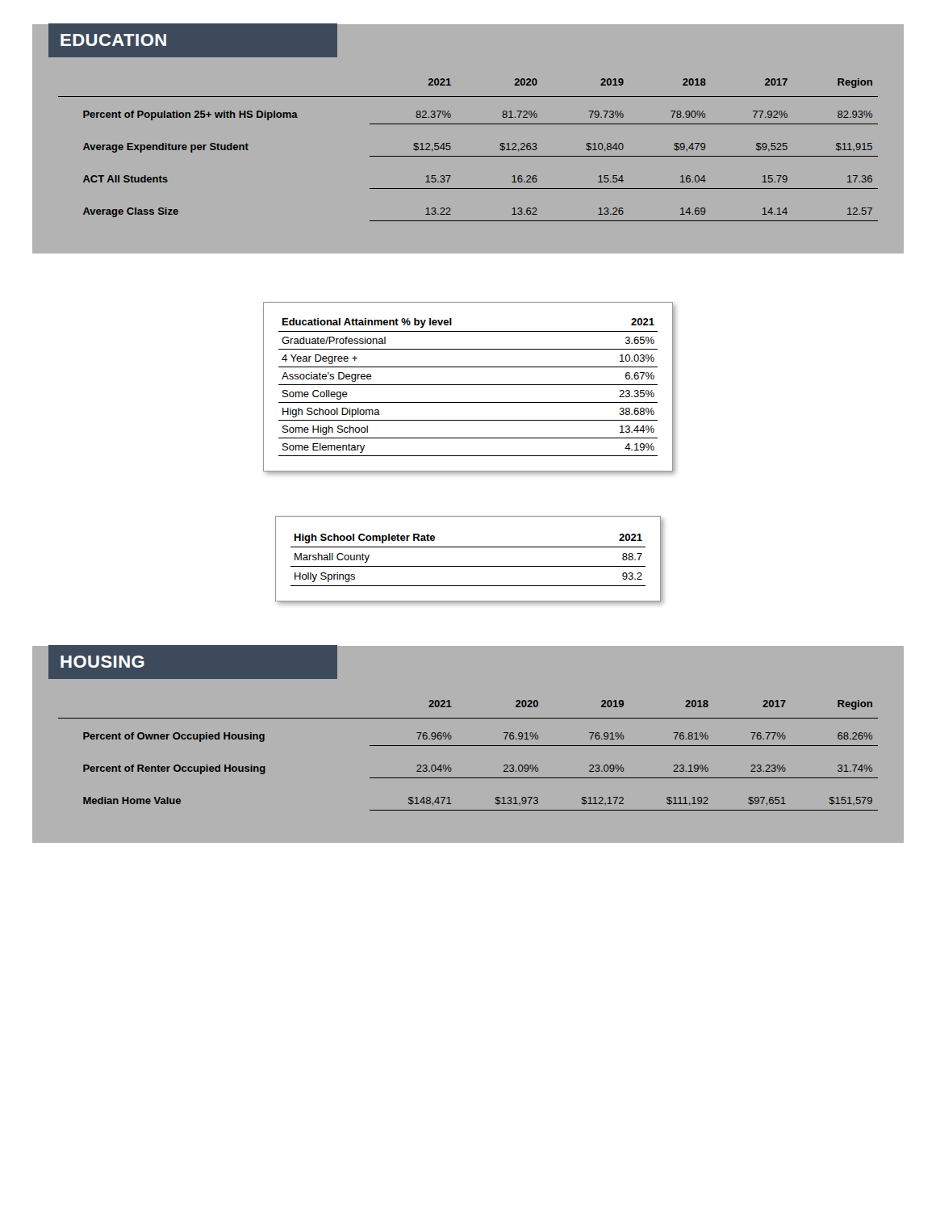EDUCATION
| | 2021 | 2020 | 2019 | 2018 | 2017 | Region |
| --- | --- | --- | --- | --- | --- | --- |
| Percent of Population 25+ with HS Diploma | 82.37% | 81.72% | 79.73% | 78.90% | 77.92% | 82.93% |
| Average Expenditure per Student | $12,545 | $12,263 | $10,840 | $9,479 | $9,525 | $11,915 |
| ACT All Students | 15.37 | 16.26 | 15.54 | 16.04 | 15.79 | 17.36 |
| Average Class Size | 13.22 | 13.62 | 13.26 | 14.69 | 14.14 | 12.57 |
| Educational Attainment % by level | 2021 |
| --- | --- |
| Graduate/Professional | 3.65% |
| 4 Year Degree + | 10.03% |
| Associate’s Degree | 6.67% |
| Some College | 23.35% |
| High School Diploma | 38.68% |
| Some High School | 13.44% |
| Some Elementary | 4.19% |
| High School Completer Rate | 2021 |
| --- | --- |
| Marshall County | 88.7 |
| Holly Springs | 93.2 |
HOUSING
| | 2021 | 2020 | 2019 | 2018 | 2017 | Region |
| --- | --- | --- | --- | --- | --- | --- |
| Percent of Owner Occupied Housing | 76.96% | 76.91% | 76.91% | 76.81% | 76.77% | 68.26% |
| Percent of Renter Occupied Housing | 23.04% | 23.09% | 23.09% | 23.19% | 23.23% | 31.74% |
| Median Home Value | $148,471 | $131,973 | $112,172 | $111,192 | $97,651 | $151,579 |